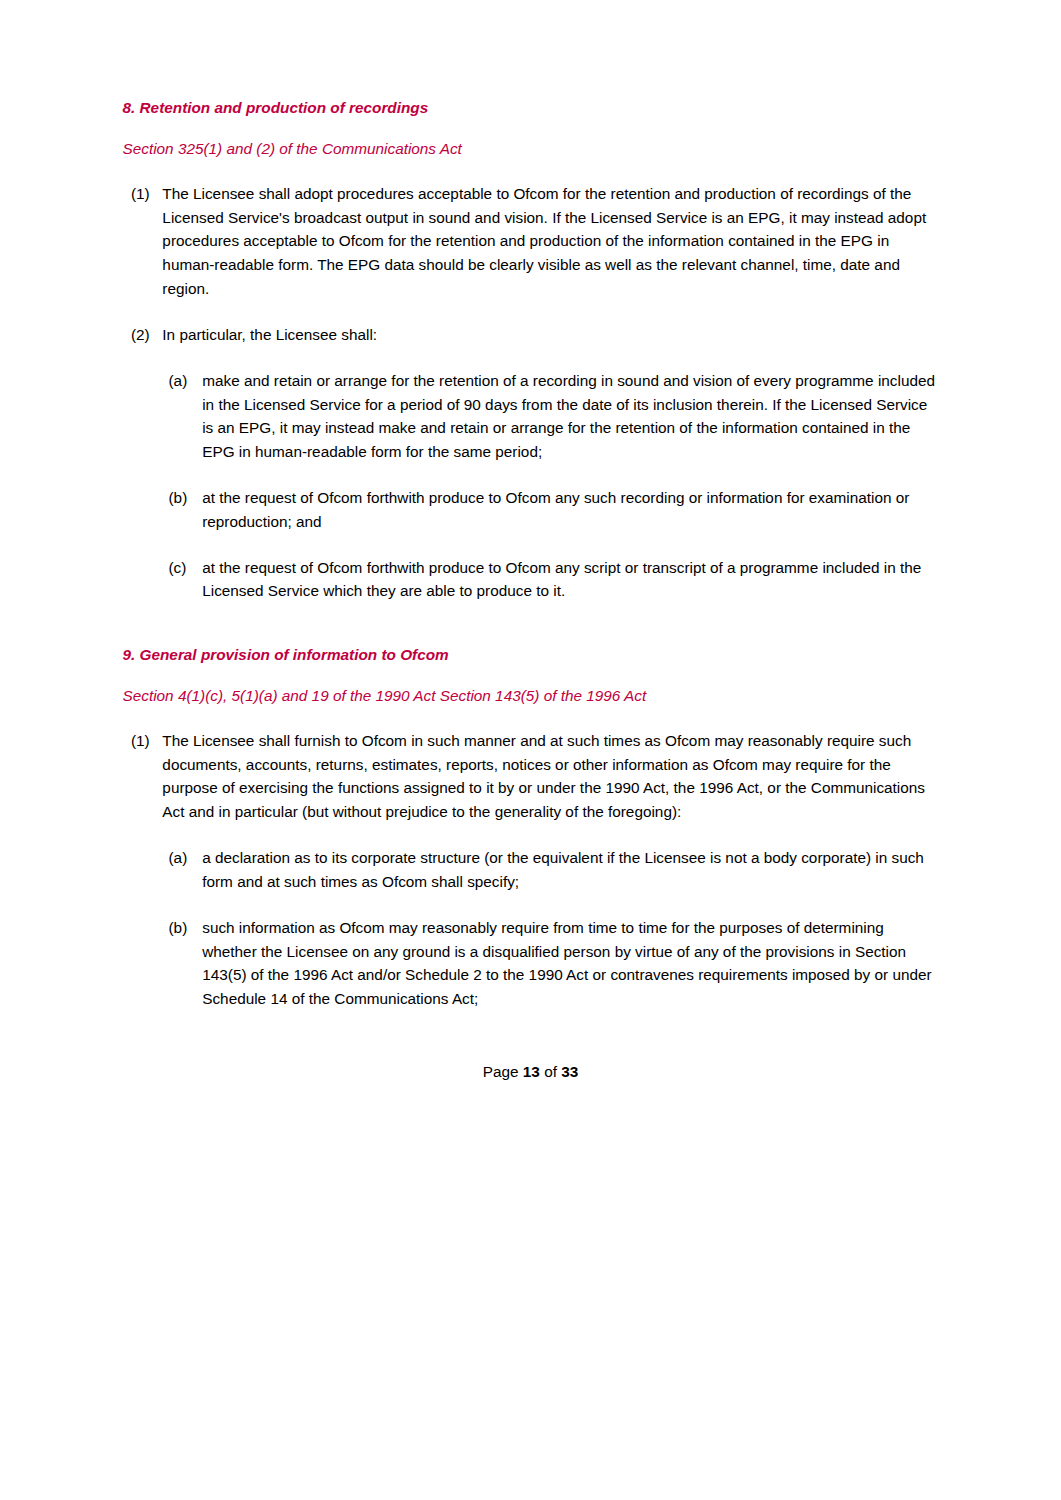8. Retention and production of recordings
Section 325(1) and (2) of the Communications Act
The Licensee shall adopt procedures acceptable to Ofcom for the retention and production of recordings of the Licensed Service's broadcast output in sound and vision. If the Licensed Service is an EPG, it may instead adopt procedures acceptable to Ofcom for the retention and production of the information contained in the EPG in human-readable form. The EPG data should be clearly visible as well as the relevant channel, time, date and region.
In particular, the Licensee shall:
make and retain or arrange for the retention of a recording in sound and vision of every programme included in the Licensed Service for a period of 90 days from the date of its inclusion therein. If the Licensed Service is an EPG, it may instead make and retain or arrange for the retention of the information contained in the EPG in human-readable form for the same period;
at the request of Ofcom forthwith produce to Ofcom any such recording or information for examination or reproduction; and
at the request of Ofcom forthwith produce to Ofcom any script or transcript of a programme included in the Licensed Service which they are able to produce to it.
9. General provision of information to Ofcom
Section 4(1)(c), 5(1)(a) and 19 of the 1990 Act Section 143(5) of the 1996 Act
The Licensee shall furnish to Ofcom in such manner and at such times as Ofcom may reasonably require such documents, accounts, returns, estimates, reports, notices or other information as Ofcom may require for the purpose of exercising the functions assigned to it by or under the 1990 Act, the 1996 Act, or the Communications Act and in particular (but without prejudice to the generality of the foregoing):
a declaration as to its corporate structure (or the equivalent if the Licensee is not a body corporate) in such form and at such times as Ofcom shall specify;
such information as Ofcom may reasonably require from time to time for the purposes of determining whether the Licensee on any ground is a disqualified person by virtue of any of the provisions in Section 143(5) of the 1996 Act and/or Schedule 2 to the 1990 Act or contravenes requirements imposed by or under Schedule 14 of the Communications Act;
Page 13 of 33